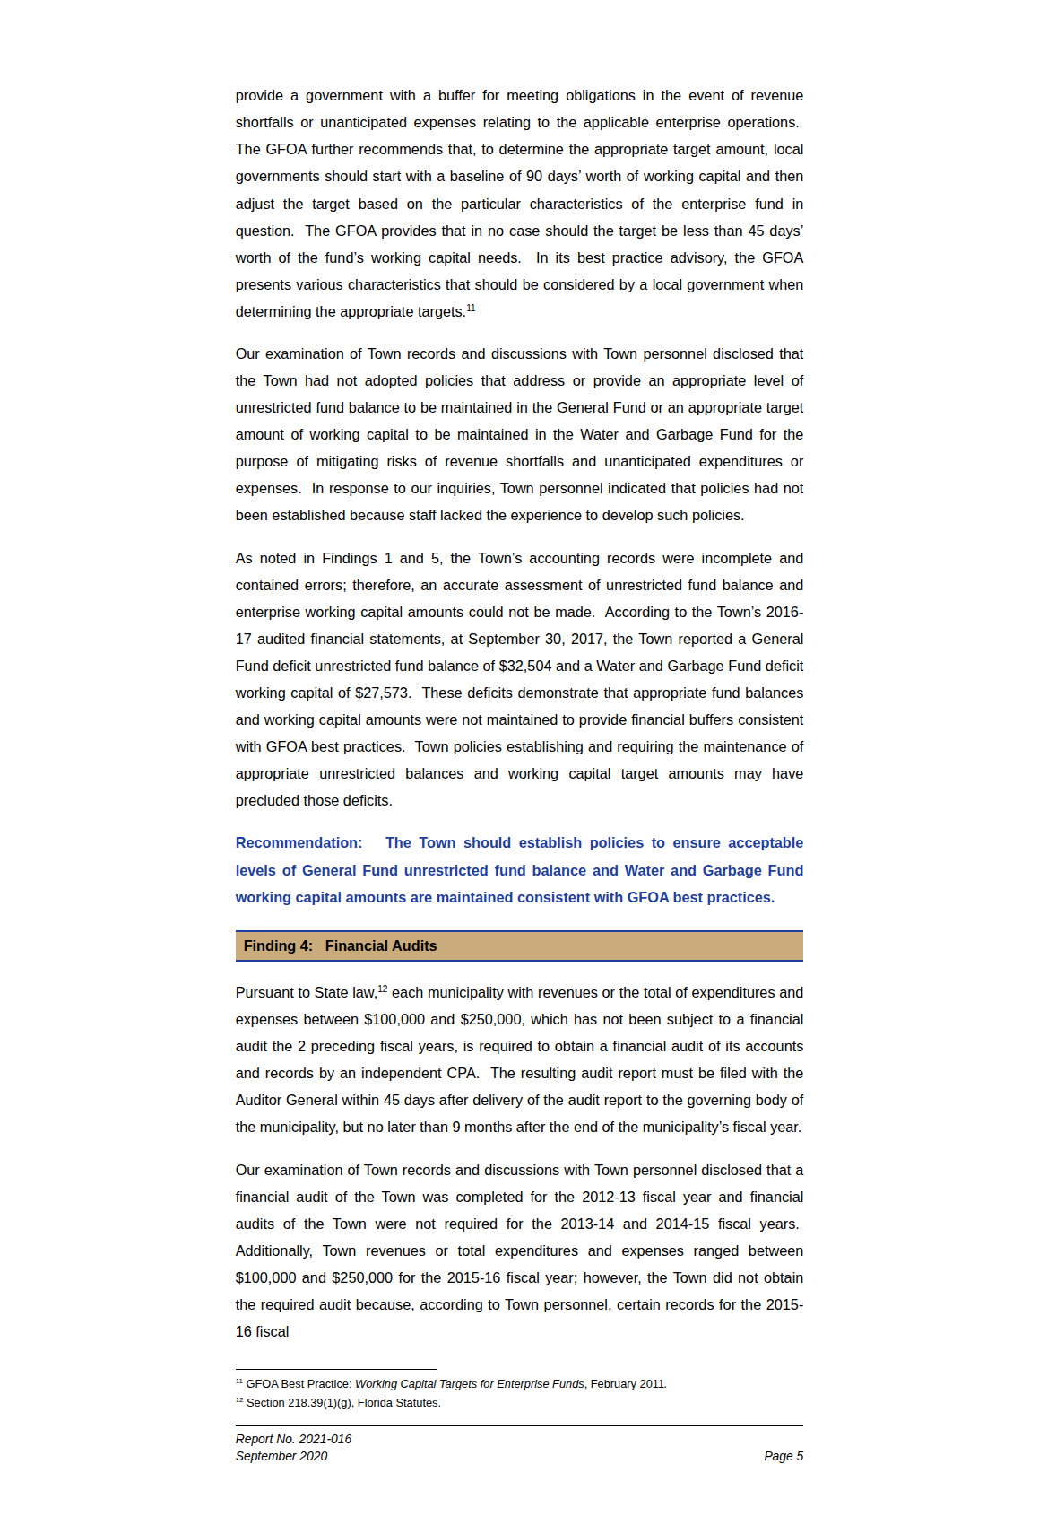provide a government with a buffer for meeting obligations in the event of revenue shortfalls or unanticipated expenses relating to the applicable enterprise operations. The GFOA further recommends that, to determine the appropriate target amount, local governments should start with a baseline of 90 days’ worth of working capital and then adjust the target based on the particular characteristics of the enterprise fund in question. The GFOA provides that in no case should the target be less than 45 days’ worth of the fund’s working capital needs. In its best practice advisory, the GFOA presents various characteristics that should be considered by a local government when determining the appropriate targets.11
Our examination of Town records and discussions with Town personnel disclosed that the Town had not adopted policies that address or provide an appropriate level of unrestricted fund balance to be maintained in the General Fund or an appropriate target amount of working capital to be maintained in the Water and Garbage Fund for the purpose of mitigating risks of revenue shortfalls and unanticipated expenditures or expenses. In response to our inquiries, Town personnel indicated that policies had not been established because staff lacked the experience to develop such policies.
As noted in Findings 1 and 5, the Town’s accounting records were incomplete and contained errors; therefore, an accurate assessment of unrestricted fund balance and enterprise working capital amounts could not be made. According to the Town’s 2016-17 audited financial statements, at September 30, 2017, the Town reported a General Fund deficit unrestricted fund balance of $32,504 and a Water and Garbage Fund deficit working capital of $27,573. These deficits demonstrate that appropriate fund balances and working capital amounts were not maintained to provide financial buffers consistent with GFOA best practices. Town policies establishing and requiring the maintenance of appropriate unrestricted balances and working capital target amounts may have precluded those deficits.
Recommendation: The Town should establish policies to ensure acceptable levels of General Fund unrestricted fund balance and Water and Garbage Fund working capital amounts are maintained consistent with GFOA best practices.
Finding 4: Financial Audits
Pursuant to State law,12 each municipality with revenues or the total of expenditures and expenses between $100,000 and $250,000, which has not been subject to a financial audit the 2 preceding fiscal years, is required to obtain a financial audit of its accounts and records by an independent CPA. The resulting audit report must be filed with the Auditor General within 45 days after delivery of the audit report to the governing body of the municipality, but no later than 9 months after the end of the municipality’s fiscal year.
Our examination of Town records and discussions with Town personnel disclosed that a financial audit of the Town was completed for the 2012-13 fiscal year and financial audits of the Town were not required for the 2013-14 and 2014-15 fiscal years. Additionally, Town revenues or total expenditures and expenses ranged between $100,000 and $250,000 for the 2015-16 fiscal year; however, the Town did not obtain the required audit because, according to Town personnel, certain records for the 2015-16 fiscal
11 GFOA Best Practice: Working Capital Targets for Enterprise Funds, February 2011.
12 Section 218.39(1)(g), Florida Statutes.
Report No. 2021-016
September 2020
Page 5